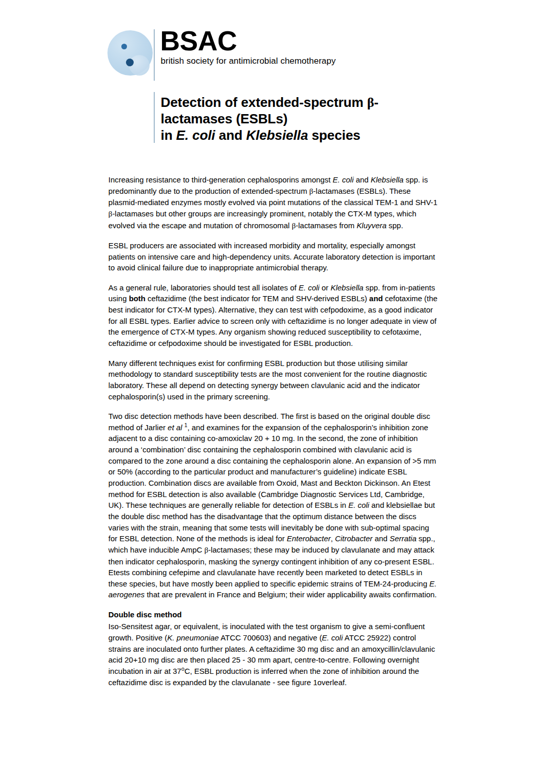BSAC
british society for antimicrobial chemotherapy
Detection of extended-spectrum β-lactamases (ESBLs)
in E. coli and Klebsiella species
Increasing resistance to third-generation cephalosporins amongst E. coli and Klebsiella spp. is predominantly due to the production of extended-spectrum β-lactamases (ESBLs). These plasmid-mediated enzymes mostly evolved via point mutations of the classical TEM-1 and SHV-1 β-lactamases but other groups are increasingly prominent, notably the CTX-M types, which evolved via the escape and mutation of chromosomal β-lactamases from Kluyvera spp.
ESBL producers are associated with increased morbidity and mortality, especially amongst patients on intensive care and high-dependency units. Accurate laboratory detection is important to avoid clinical failure due to inappropriate antimicrobial therapy.
As a general rule, laboratories should test all isolates of E. coli or Klebsiella spp. from in-patients using both ceftazidime (the best indicator for TEM and SHV-derived ESBLs) and cefotaxime (the best indicator for CTX-M types). Alternative, they can test with cefpodoxime, as a good indicator for all ESBL types. Earlier advice to screen only with ceftazidime is no longer adequate in view of the emergence of CTX-M types. Any organism showing reduced susceptibility to cefotaxime, ceftazidime or cefpodoxime should be investigated for ESBL production.
Many different techniques exist for confirming ESBL production but those utilising similar methodology to standard susceptibility tests are the most convenient for the routine diagnostic laboratory. These all depend on detecting synergy between clavulanic acid and the indicator cephalosporin(s) used in the primary screening.
Two disc detection methods have been described. The first is based on the original double disc method of Jarlier et al 1, and examines for the expansion of the cephalosporin’s inhibition zone adjacent to a disc containing co-amoxiclav 20 + 10 mg. In the second, the zone of inhibition around a ‘combination’ disc containing the cephalosporin combined with clavulanic acid is compared to the zone around a disc containing the cephalosporin alone. An expansion of >5 mm or 50% (according to the particular product and manufacturer’s guideline) indicate ESBL production. Combination discs are available from Oxoid, Mast and Beckton Dickinson. An Etest method for ESBL detection is also available (Cambridge Diagnostic Services Ltd, Cambridge, UK). These techniques are generally reliable for detection of ESBLs in E. coli and klebsiellae but the double disc method has the disadvantage that the optimum distance between the discs varies with the strain, meaning that some tests will inevitably be done with sub-optimal spacing for ESBL detection. None of the methods is ideal for Enterobacter, Citrobacter and Serratia spp., which have inducible AmpC β-lactamases; these may be induced by clavulanate and may attack then indicator cephalosporin, masking the synergy contingent inhibition of any co-present ESBL. Etests combining cefepime and clavulanate have recently been marketed to detect ESBLs in these species, but have mostly been applied to specific epidemic strains of TEM-24-producing E. aerogenes that are prevalent in France and Belgium; their wider applicability awaits confirmation.
Double disc method
Iso-Sensitest agar, or equivalent, is inoculated with the test organism to give a semi-confluent growth. Positive (K. pneumoniae ATCC 700603) and negative (E. coli ATCC 25922) control strains are inoculated onto further plates. A ceftazidime 30 mg disc and an amoxycillin/clavulanic acid 20+10 mg disc are then placed 25 - 30 mm apart, centre-to-centre. Following overnight incubation in air at 37oC, ESBL production is inferred when the zone of inhibition around the ceftazidime disc is expanded by the clavulanate - see figure 1overleaf.